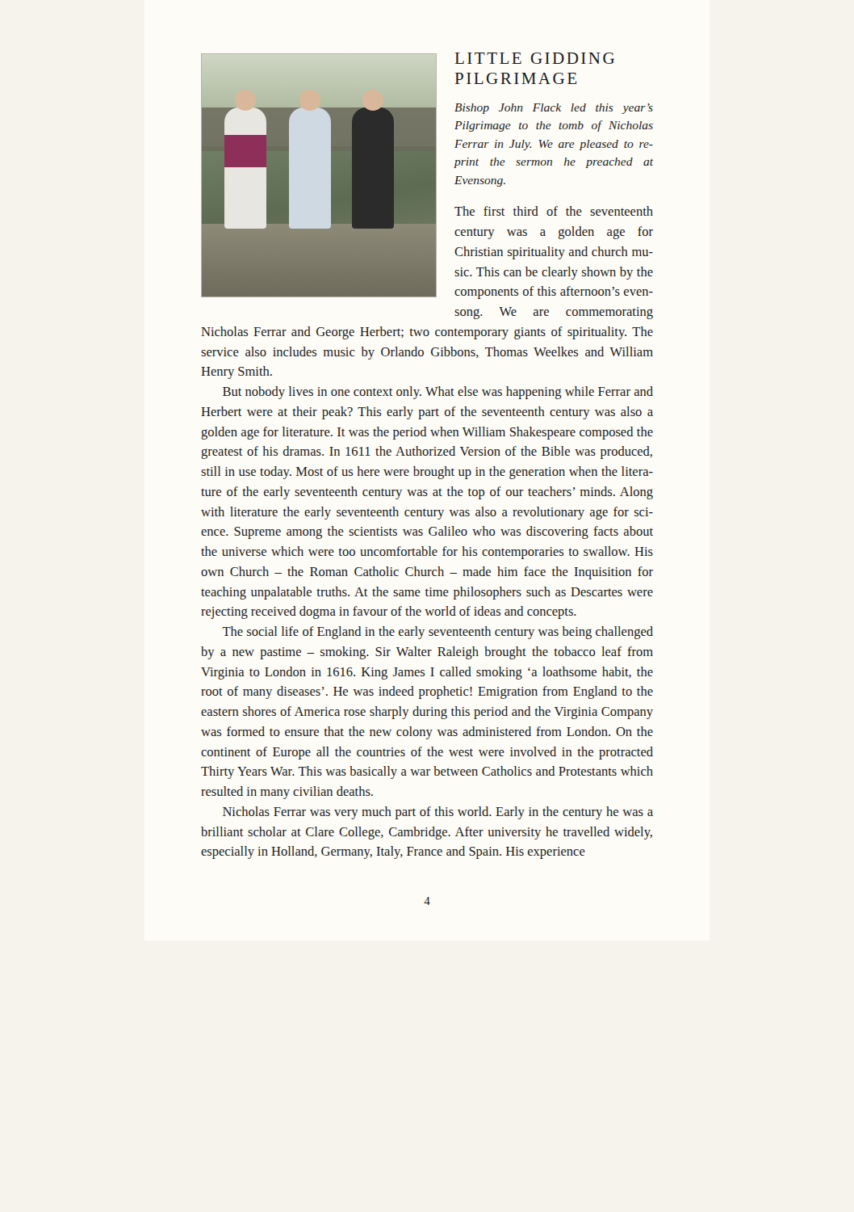Little Gidding Pilgrimage
Bishop John Flack led this year’s Pilgrimage to the tomb of Nicholas Ferrar in July. We are pleased to reprint the sermon he preached at Evensong.
The first third of the seventeenth century was a golden age for Christian spirituality and church music. This can be clearly shown by the components of this afternoon’s evensong. We are commemorating Nicholas Ferrar and George Herbert; two contemporary giants of spirituality. The service also includes music by Orlando Gibbons, Thomas Weelkes and William Henry Smith.
But nobody lives in one context only. What else was happening while Ferrar and Herbert were at their peak? This early part of the seventeenth century was also a golden age for literature. It was the period when William Shakespeare composed the greatest of his dramas. In 1611 the Authorized Version of the Bible was produced, still in use today. Most of us here were brought up in the generation when the literature of the early seventeenth century was at the top of our teachers’ minds. Along with literature the early seventeenth century was also a revolutionary age for science. Supreme among the scientists was Galileo who was discovering facts about the universe which were too uncomfortable for his contemporaries to swallow. His own Church – the Roman Catholic Church – made him face the Inquisition for teaching unpalatable truths. At the same time philosophers such as Descartes were rejecting received dogma in favour of the world of ideas and concepts.
The social life of England in the early seventeenth century was being challenged by a new pastime – smoking. Sir Walter Raleigh brought the tobacco leaf from Virginia to London in 1616. King James I called smoking ‘a loathsome habit, the root of many diseases’. He was indeed prophetic! Emigration from England to the eastern shores of America rose sharply during this period and the Virginia Company was formed to ensure that the new colony was administered from London. On the continent of Europe all the countries of the west were involved in the protracted Thirty Years War. This was basically a war between Catholics and Protestants which resulted in many civilian deaths.
Nicholas Ferrar was very much part of this world. Early in the century he was a brilliant scholar at Clare College, Cambridge. After university he travelled widely, especially in Holland, Germany, Italy, France and Spain. His experience
4